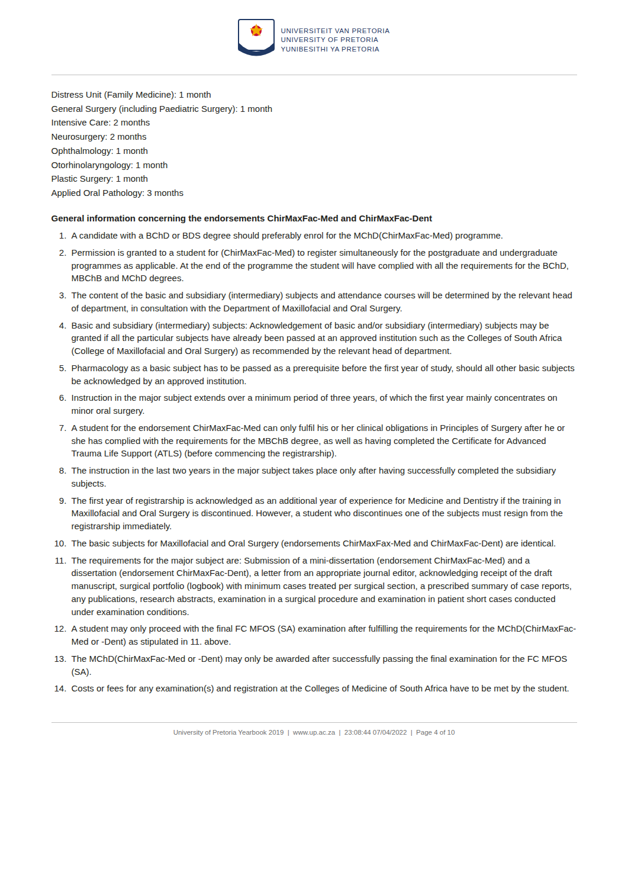Universiteit van Pretoria
University of Pretoria
Yunibesithi ya Pretoria
Distress Unit (Family Medicine): 1 month
General Surgery (including Paediatric Surgery): 1 month
Intensive Care: 2 months
Neurosurgery: 2 months
Ophthalmology: 1 month
Otorhinolaryngology: 1 month
Plastic Surgery: 1 month
Applied Oral Pathology: 3 months
General information concerning the endorsements ChirMaxFac-Med and ChirMaxFac-Dent
A candidate with a BChD or BDS degree should preferably enrol for the MChD(ChirMaxFac-Med) programme.
Permission is granted to a student for (ChirMaxFac-Med) to register simultaneously for the postgraduate and undergraduate programmes as applicable. At the end of the programme the student will have complied with all the requirements for the BChD, MBChB and MChD degrees.
The content of the basic and subsidiary (intermediary) subjects and attendance courses will be determined by the relevant head of department, in consultation with the Department of Maxillofacial and Oral Surgery.
Basic and subsidiary (intermediary) subjects: Acknowledgement of basic and/or subsidiary (intermediary) subjects may be granted if all the particular subjects have already been passed at an approved institution such as the Colleges of South Africa (College of Maxillofacial and Oral Surgery) as recommended by the relevant head of department.
Pharmacology as a basic subject has to be passed as a prerequisite before the first year of study, should all other basic subjects be acknowledged by an approved institution.
Instruction in the major subject extends over a minimum period of three years, of which the first year mainly concentrates on minor oral surgery.
A student for the endorsement ChirMaxFac-Med can only fulfil his or her clinical obligations in Principles of Surgery after he or she has complied with the requirements for the MBChB degree, as well as having completed the Certificate for Advanced Trauma Life Support (ATLS) (before commencing the registrarship).
The instruction in the last two years in the major subject takes place only after having successfully completed the subsidiary subjects.
The first year of registrarship is acknowledged as an additional year of experience for Medicine and Dentistry if the training in Maxillofacial and Oral Surgery is discontinued. However, a student who discontinues one of the subjects must resign from the registrarship immediately.
The basic subjects for Maxillofacial and Oral Surgery (endorsements ChirMaxFax-Med and ChirMaxFac-Dent) are identical.
The requirements for the major subject are: Submission of a mini-dissertation (endorsement ChirMaxFac-Med) and a dissertation (endorsement ChirMaxFac-Dent), a letter from an appropriate journal editor, acknowledging receipt of the draft manuscript, surgical portfolio (logbook) with minimum cases treated per surgical section, a prescribed summary of case reports, any publications, research abstracts, examination in a surgical procedure and examination in patient short cases conducted under examination conditions.
A student may only proceed with the final FC MFOS (SA) examination after fulfilling the requirements for the MChD(ChirMaxFac-Med or -Dent) as stipulated in 11. above.
The MChD(ChirMaxFac-Med or -Dent) may only be awarded after successfully passing the final examination for the FC MFOS (SA).
Costs or fees for any examination(s) and registration at the Colleges of Medicine of South Africa have to be met by the student.
University of Pretoria Yearbook 2019 | www.up.ac.za | 23:08:44 07/04/2022 | Page 4 of 10